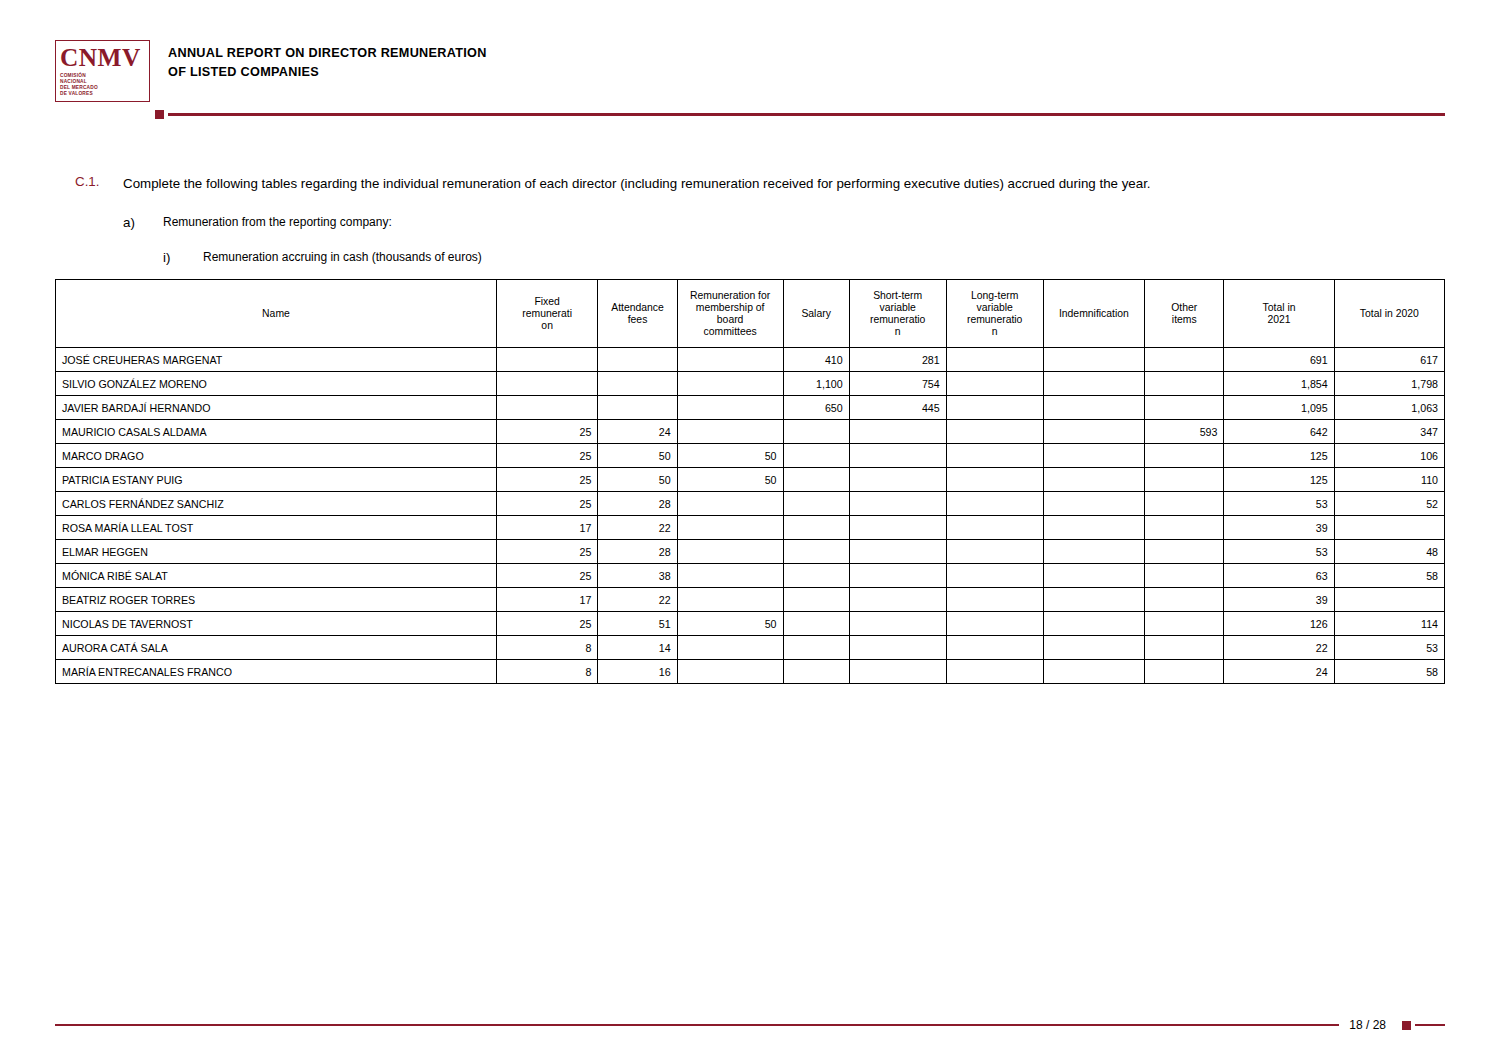CNMV
COMISIÓN
NACIONAL
DEL MERCADO
DE VALORES
ANNUAL REPORT ON DIRECTOR REMUNERATION
OF LISTED COMPANIES
C.1.
Complete the following tables regarding the individual remuneration of each director (including remuneration received for performing executive duties) accrued during the year.
a)
Remuneration from the reporting company:
i)
Remuneration accruing in cash (thousands of euros)
| Name | Fixed remunerati on | Attendance fees | Remuneration for membership of board committees | Salary | Short-term variable remuneratio n | Long-term variable remuneratio n | Indemnification | Other items | Total in 2021 | Total in 2020 |
| --- | --- | --- | --- | --- | --- | --- | --- | --- | --- | --- |
| JOSÉ CREUHERAS MARGENAT | | | | 410 | 281 | | | | 691 | 617 |
| SILVIO GONZÁLEZ MORENO | | | | 1,100 | 754 | | | | 1,854 | 1,798 |
| JAVIER BARDAJÍ HERNANDO | | | | 650 | 445 | | | | 1,095 | 1,063 |
| MAURICIO CASALS ALDAMA | 25 | 24 | | | | | | 593 | 642 | 347 |
| MARCO DRAGO | 25 | 50 | 50 | | | | | | 125 | 106 |
| PATRICIA ESTANY PUIG | 25 | 50 | 50 | | | | | | 125 | 110 |
| CARLOS FERNÁNDEZ SANCHIZ | 25 | 28 | | | | | | | 53 | 52 |
| ROSA MARÍA LLEAL TOST | 17 | 22 | | | | | | | 39 | |
| ELMAR HEGGEN | 25 | 28 | | | | | | | 53 | 48 |
| MÓNICA RIBÉ SALAT | 25 | 38 | | | | | | | 63 | 58 |
| BEATRIZ ROGER TORRES | 17 | 22 | | | | | | | 39 | |
| NICOLAS DE TAVERNOST | 25 | 51 | 50 | | | | | | 126 | 114 |
| AURORA CATÁ SALA | 8 | 14 | | | | | | | 22 | 53 |
| MARÍA ENTRECANALES FRANCO | 8 | 16 | | | | | | | 24 | 58 |
18 / 28